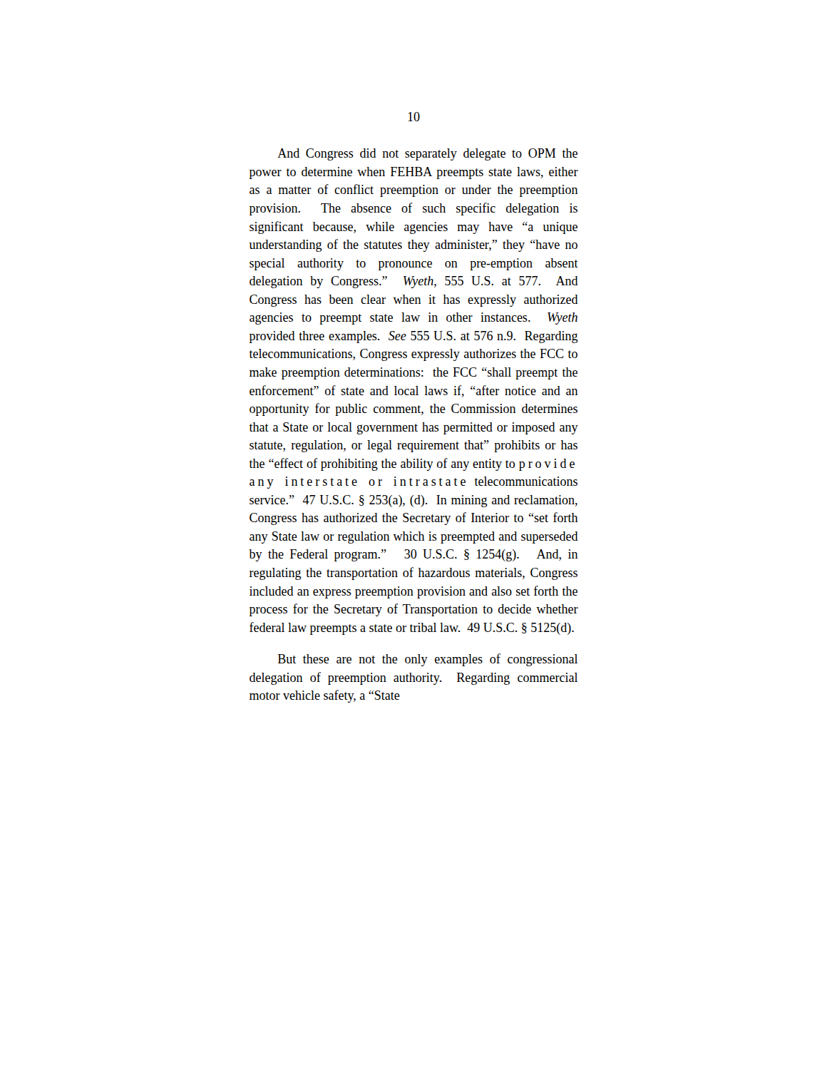10
And Congress did not separately delegate to OPM the power to determine when FEHBA preempts state laws, either as a matter of conflict preemption or under the preemption provision. The absence of such specific delegation is significant because, while agencies may have “a unique understanding of the statutes they administer,” they “have no special authority to pronounce on pre-emption absent delegation by Congress.” Wyeth, 555 U.S. at 577. And Congress has been clear when it has expressly authorized agencies to preempt state law in other instances. Wyeth provided three examples. See 555 U.S. at 576 n.9. Regarding telecommunications, Congress expressly authorizes the FCC to make preemption determinations: the FCC “shall preempt the enforcement” of state and local laws if, “after notice and an opportunity for public comment, the Commission determines that a State or local government has permitted or imposed any statute, regulation, or legal requirement that” prohibits or has the “effect of prohibiting the ability of any entity to provide any interstate or intrastate telecommunications service.” 47 U.S.C. § 253(a), (d). In mining and reclamation, Congress has authorized the Secretary of Interior to “set forth any State law or regulation which is preempted and superseded by the Federal program.” 30 U.S.C. § 1254(g). And, in regulating the transportation of hazardous materials, Congress included an express preemption provision and also set forth the process for the Secretary of Transportation to decide whether federal law preempts a state or tribal law. 49 U.S.C. § 5125(d).
But these are not the only examples of congressional delegation of preemption authority. Regarding commercial motor vehicle safety, a “State